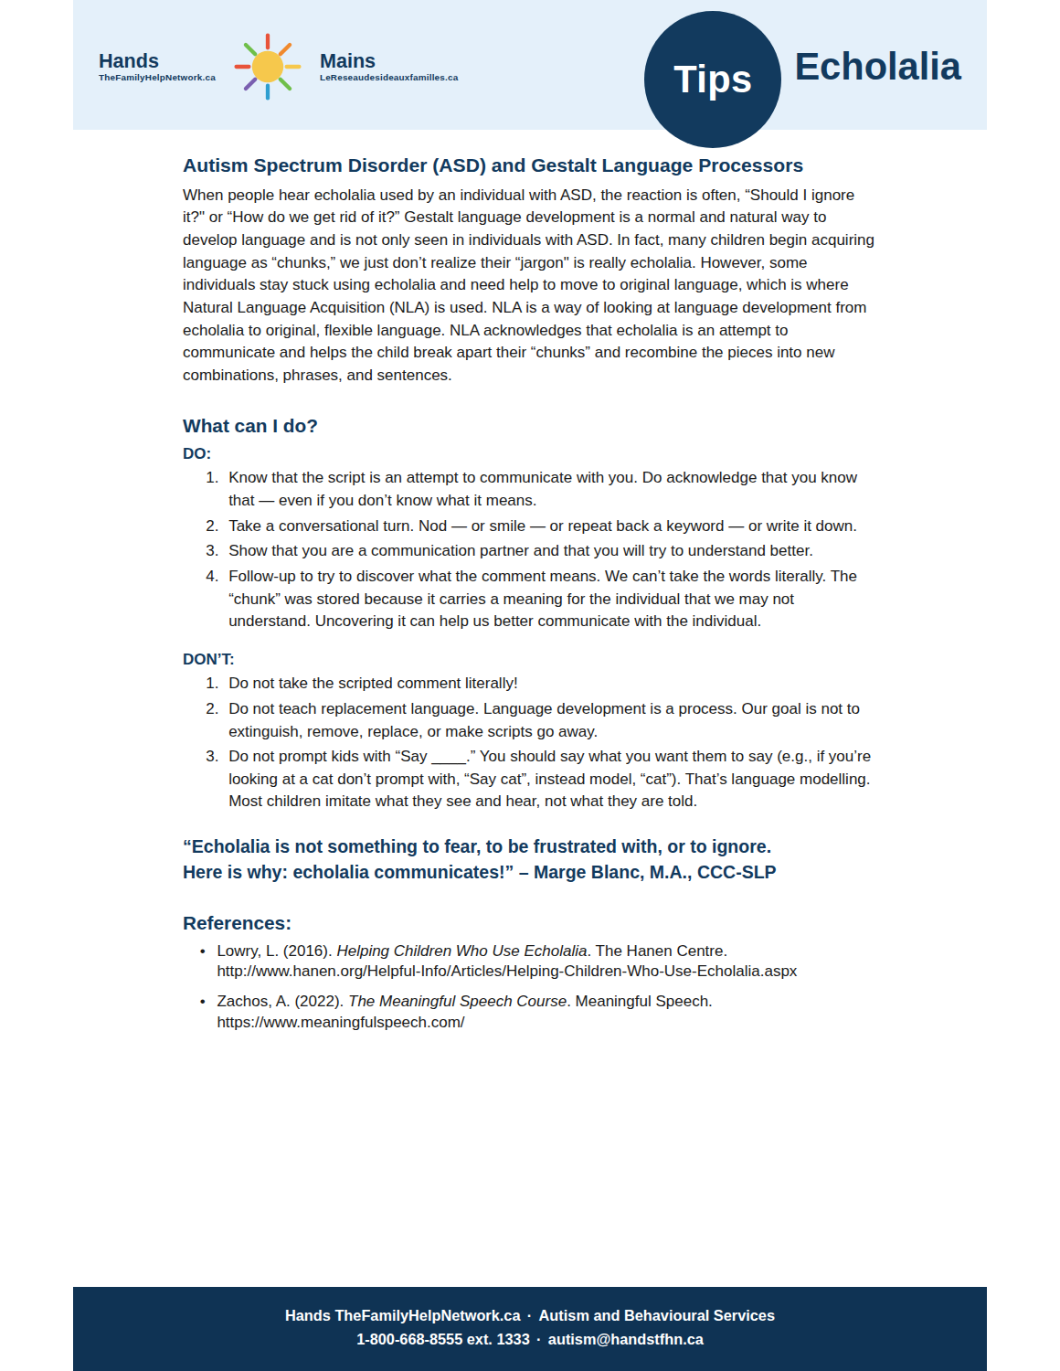HandsTheFamilyHelpNetwork.ca MainsLeReseaudesideauxfamilles.ca
Tips
Echolalia
Autism Spectrum Disorder (ASD) and Gestalt Language Processors
When people hear echolalia used by an individual with ASD, the reaction is often, “Should I ignore it?" or “How do we get rid of it?” Gestalt language development is a normal and natural way to develop language and is not only seen in individuals with ASD. In fact, many children begin acquiring language as “chunks,” we just don’t realize their “jargon" is really echolalia. However, some individuals stay stuck using echolalia and need help to move to original language, which is where Natural Language Acquisition (NLA) is used. NLA is a way of looking at language development from echolalia to original, flexible language. NLA acknowledges that echolalia is an attempt to communicate and helps the child break apart their “chunks” and recombine the pieces into new combinations, phrases, and sentences.
What can I do?
DO:
Know that the script is an attempt to communicate with you. Do acknowledge that you know that — even if you don’t know what it means.
Take a conversational turn. Nod — or smile — or repeat back a keyword — or write it down.
Show that you are a communication partner and that you will try to understand better.
Follow-up to try to discover what the comment means. We can’t take the words literally. The “chunk” was stored because it carries a meaning for the individual that we may not understand. Uncovering it can help us better communicate with the individual.
DON’T:
Do not take the scripted comment literally!
Do not teach replacement language. Language development is a process. Our goal is not to extinguish, remove, replace, or make scripts go away.
Do not prompt kids with “Say ____.” You should say what you want them to say (e.g., if you’re looking at a cat don’t prompt with, “Say cat”, instead model, “cat”). That’s language modelling. Most children imitate what they see and hear, not what they are told.
“Echolalia is not something to fear, to be frustrated with, or to ignore. Here is why: echolalia communicates!” – Marge Blanc, M.A., CCC-SLP
References:
Lowry, L. (2016). Helping Children Who Use Echolalia. The Hanen Centre.
http://www.hanen.org/Helpful-Info/Articles/Helping-Children-Who-Use-Echolalia.aspx
Zachos, A. (2022). The Meaningful Speech Course. Meaningful Speech.
https://www.meaningfulspeech.com/
Hands TheFamilyHelpNetwork.ca·Autism and Behavioural Services
1-800-668-8555 ext. 1333·autism@handstfhn.ca